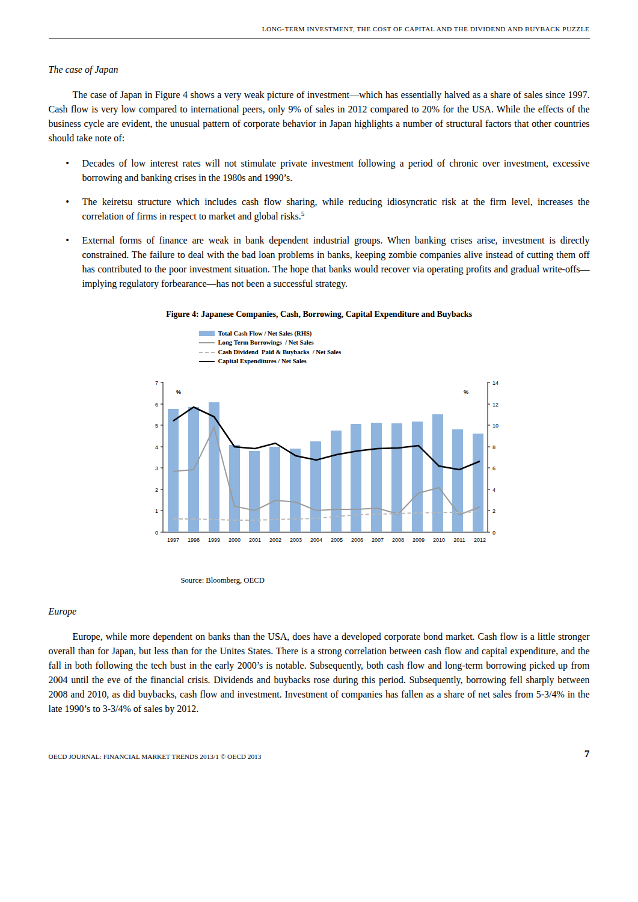Long-term Investment, the Cost of Capital and the Dividend and Buyback Puzzle
The case of Japan
The case of Japan in Figure 4 shows a very weak picture of investment—which has essentially halved as a share of sales since 1997. Cash flow is very low compared to international peers, only 9% of sales in 2012 compared to 20% for the USA. While the effects of the business cycle are evident, the unusual pattern of corporate behavior in Japan highlights a number of structural factors that other countries should take note of:
Decades of low interest rates will not stimulate private investment following a period of chronic over investment, excessive borrowing and banking crises in the 1980s and 1990’s.
The keiretsu structure which includes cash flow sharing, while reducing idiosyncratic risk at the firm level, increases the correlation of firms in respect to market and global risks.5
External forms of finance are weak in bank dependent industrial groups. When banking crises arise, investment is directly constrained. The failure to deal with the bad loan problems in banks, keeping zombie companies alive instead of cutting them off has contributed to the poor investment situation. The hope that banks would recover via operating profits and gradual write-offs—implying regulatory forbearance—has not been a successful strategy.
Figure 4: Japanese Companies, Cash, Borrowing, Capital Expenditure and Buybacks
Total Cash Flow / Net Sales (RHS)
Long Term Borrowings / Net Sales
Cash Dividend Paid & Buybacks / Net Sales
Capital Expenditures / Net Sales
0 1 2 3 4 5 6 7 0 2 4 6 8 10 12 14 % % 1997 1998 1999 2000 2001 2002 2003 2004 2005 2006 2007 2008 2009 2010 2011 2012
Source: Bloomberg, OECD
Europe
Europe, while more dependent on banks than the USA, does have a developed corporate bond market. Cash flow is a little stronger overall than for Japan, but less than for the Unites States. There is a strong correlation between cash flow and capital expenditure, and the fall in both following the tech bust in the early 2000’s is notable. Subsequently, both cash flow and long-term borrowing picked up from 2004 until the eve of the financial crisis. Dividends and buybacks rose during this period. Subsequently, borrowing fell sharply between 2008 and 2010, as did buybacks, cash flow and investment. Investment of companies has fallen as a share of net sales from 5-3/4% in the late 1990’s to 3-3/4% of sales by 2012.
OECD JOURNAL: FINANCIAL MARKET TRENDS 2013/1 © OECD 2013
7